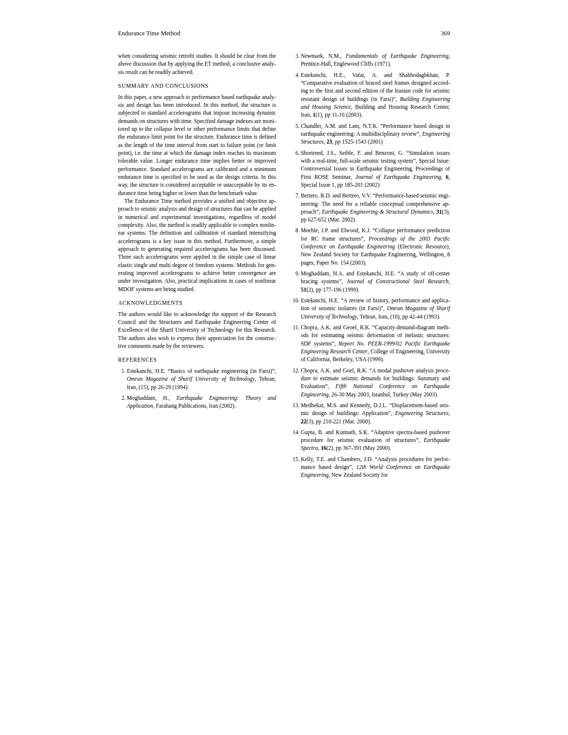Endurance Time Method
369
when considering seismic retrofit studies. It should be clear from the above discussion that by applying the ET method, a conclusive analysis result can be readily achieved.
SUMMARY AND CONCLUSIONS
In this paper, a new approach to performance based earthquake analysis and design has been introduced. In this method, the structure is subjected to standard accelerograms that impose increasing dynamic demands on structures with time. Specified damage indexes are monitored up to the collapse level or other performance limits that define the endurance limit point for the structure. Endurance time is defined as the length of the time interval from start to failure point (or limit point), i.e. the time at which the damage index reaches its maximum tolerable value. Longer endurance time implies better or improved performance. Standard accelerograms are calibrated and a minimum endurance time is specified to be used as the design criteria. In this way, the structure is considered acceptable or unacceptable by its endurance time being higher or lower than the benchmark value.
The Endurance Time method provides a unified and objective approach to seismic analysis and design of structures that can be applied in numerical and experimental investigations, regardless of model complexity. Also, the method is readily applicable to complex nonlinear systems. The definition and calibration of standard intensifying accelerograms is a key issue in this method. Furthermore, a simple approach to generating required accelerograms has been discussed. Three such accelerograms were applied in the simple case of linear elastic single and multi degree of freedom systems. Methods for generating improved accelerograms to achieve better convergence are under investigation. Also, practical implications in cases of nonlinear MDOF systems are being studied.
ACKNOWLEDGMENTS
The authors would like to acknowledge the support of the Research Council and the Structures and Earthquake Engineering Center of Excellence of the Sharif University of Technology for this Research. The authors also wish to express their appreciation for the constructive comments made by the reviewers.
REFERENCES
Estekanchi, H.E. “Basics of earthquake engineering (in Farsi)”, Omran Magazine of Sharif University of Technology, Tehran, Iran, (15), pp 26-29 (1994).
Moghaddam, H., Earthquake Engineering: Theory and Application, Farahang Publications, Iran (2002).
Newmark, N.M., Fundamentals of Earthquake Engineering, Prentice-Hall, Englewood Cliffs (1971).
Estekanchi, H.E., Vafai, A. and Shahbodaghkhan, P. “Comparative evaluation of braced steel frames designed according to the first and second edition of the Iranian code for seismic resistant design of buildings (in Farsi)”, Building Engineering and Housing Science, Building and Housing Research Center, Iran, 1(1), pp 11-16 (2003).
Chandler, A.M. and Lam, N.T.K. “Performance based design in earthquake engineering: A multidisciplinary review”, Engineering Structures, 23, pp 1525-1543 (2001)
Shortreed, J.S., Seible, F. and Benzoni, G. “Simulation issues with a real-time, full-scale seismic testing system”, Special Issue: Controversial Issues in Earthquake Engineering, Proceedings of First ROSE Seminar, Journal of Earthquake Engineering, 6, Special Issue 1, pp 185-201 (2002)
Bertero, R.D. and Bertero, V.V. “Performance-based seismic engineering: The need for a reliable conceptual comprehensive approach”, Earthquake Engineering & Structural Dynamics, 31(3), pp 627-652 (Mar. 2002).
Moehle, J.P. and Elwood, K.J. “Collapse performance prediction for RC frame structures”, Proceedings of the 2003 Pacific Conference on Earthquake Engineering (Electronic Resource), New Zealand Society for Earthquake Engineering, Wellington, 8 pages, Paper No. 154 (2003).
Moghaddam, H.A. and Estekanchi, H.E. “A study of off-center bracing systems”, Journal of Constructional Steel Research, 51(2), pp 177-196 (1999).
Estekanchi, H.E. “A review of history, performance and application of seismic isolators (in Farsi)”, Omran Magazine of Sharif University of Technology, Tehran, Iran, (10), pp 42-44 (1993).
Chopra, A.K. and Geoel, R.K. “Capacity-demand-diagram methods for estimating seismic deformation of inelastic structures: SDF systems”, Report No. PEER-1999/02 Pacific Earthquake Engineering Research Center, College of Engineering, University of California, Berkeley, USA (1999).
Chopra, A.K. and Goel, R.K. “A modal pushover analysis procedure to estimate seismic demands for buildings: Summary and Evaluation”, Fifth National Conference on Earthquake Engineering, 26-30 May 2003, Istanbul, Turkey (May 2003).
Medhekar, M.S. and Kennedy, D.J.L. “Displacement-based seismic design of buildings: Application”, Engineering Structures, 22(3), pp 210-221 (Mar. 2000).
Gupta, B. and Kunnath, S.K. “Adaptive spectra-based pushover procedure for seismic evaluation of structures”, Earthquake Spectra, 16(2), pp 367-391 (May 2000).
Kelly, T.E. and Chambers, J.D. “Analysis procedures for performance based design”, 12th World Conference on Earthquake Engineering, New Zealand Society for